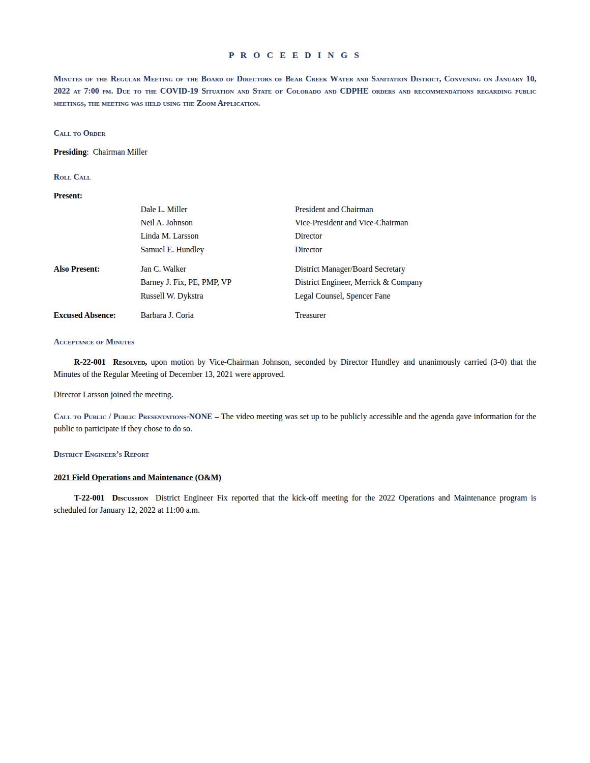P R O C E E D I N G S
Minutes of the Regular Meeting of the Board of Directors of Bear Creek Water and Sanitation District, Convening on January 10, 2022 at 7:00 pm. Due to the COVID-19 Situation and State of Colorado and CDPHE orders and recommendations regarding public meetings, the meeting was held using the Zoom Application.
Call to Order
Presiding: Chairman Miller
Roll Call
| Present: | | |
| | Dale L. Miller | President and Chairman |
| | Neil A. Johnson | Vice-President and Vice-Chairman |
| | Linda M. Larsson | Director |
| | Samuel E. Hundley | Director |
| Also Present: | Jan C. Walker | District Manager/Board Secretary |
| | Barney J. Fix, PE, PMP, VP | District Engineer, Merrick & Company |
| | Russell W. Dykstra | Legal Counsel, Spencer Fane |
| Excused Absence: | Barbara J. Coria | Treasurer |
Acceptance of Minutes
R-22-001 Resolved, upon motion by Vice-Chairman Johnson, seconded by Director Hundley and unanimously carried (3-0) that the Minutes of the Regular Meeting of December 13, 2021 were approved.
Director Larsson joined the meeting.
Call to Public / Public Presentations-NONE – The video meeting was set up to be publicly accessible and the agenda gave information for the public to participate if they chose to do so.
District Engineer’s Report
2021 Field Operations and Maintenance (O&M)
T-22-001 Discussion District Engineer Fix reported that the kick-off meeting for the 2022 Operations and Maintenance program is scheduled for January 12, 2022 at 11:00 a.m.